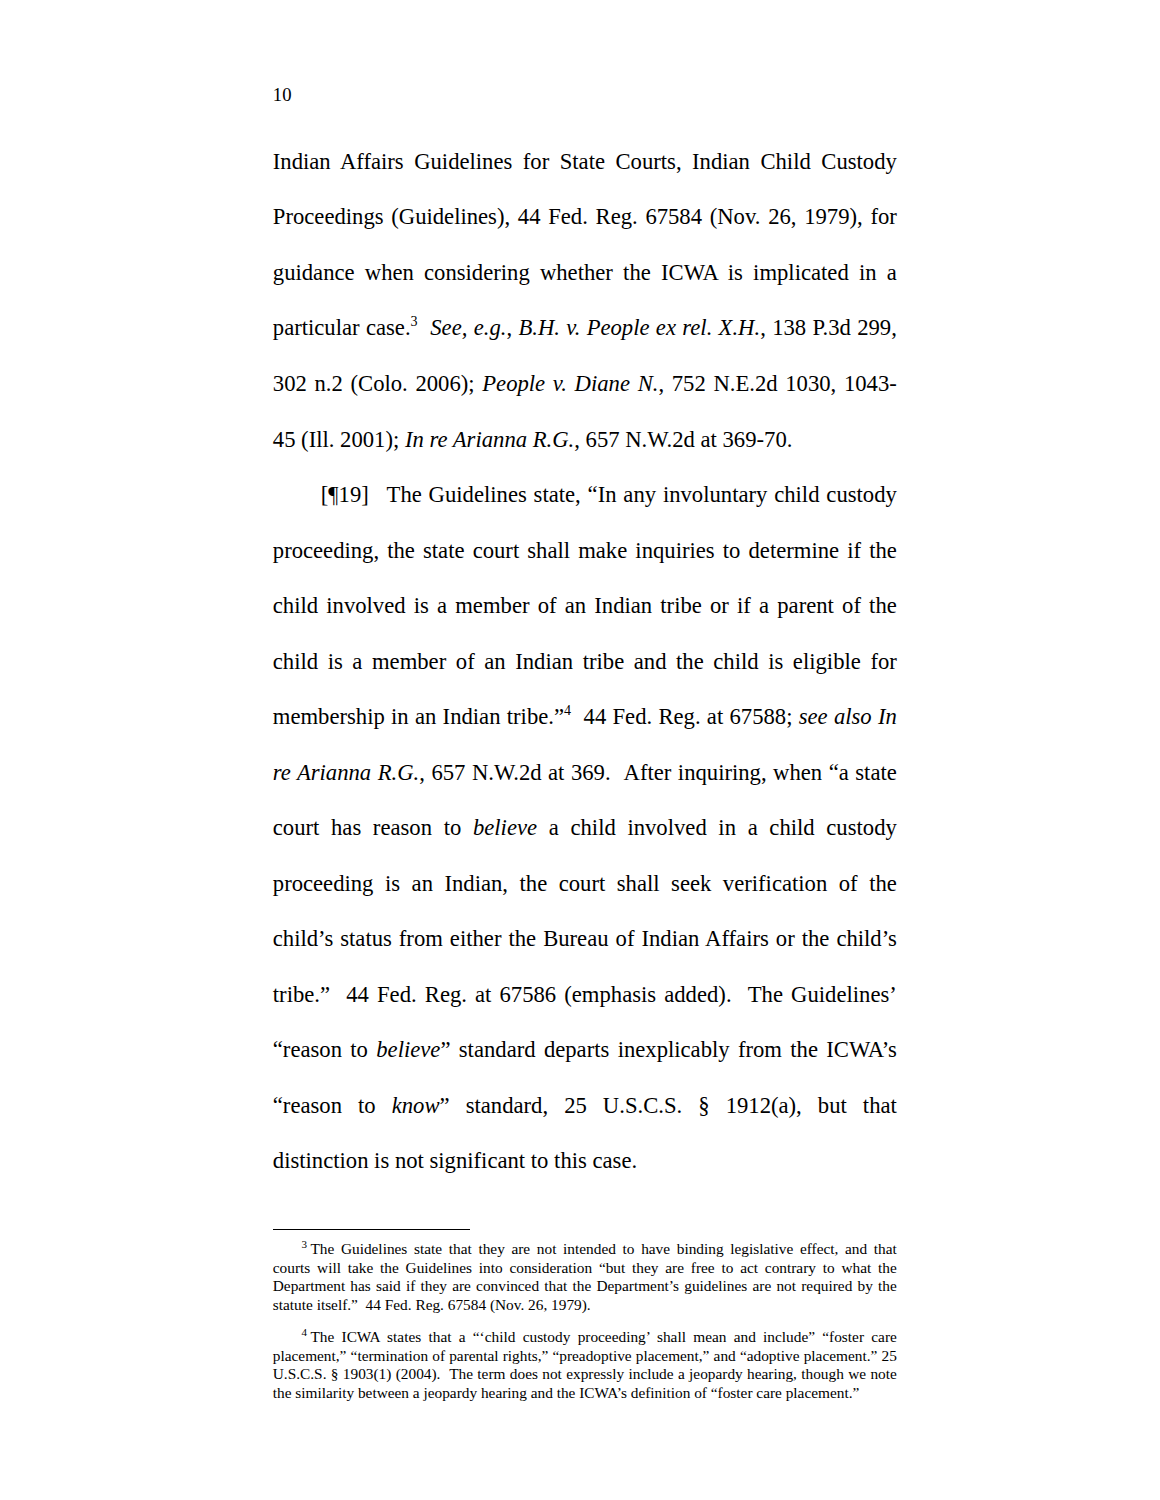10
Indian Affairs Guidelines for State Courts, Indian Child Custody Proceedings (Guidelines), 44 Fed. Reg. 67584 (Nov. 26, 1979), for guidance when considering whether the ICWA is implicated in a particular case.3 See, e.g., B.H. v. People ex rel. X.H., 138 P.3d 299, 302 n.2 (Colo. 2006); People v. Diane N., 752 N.E.2d 1030, 1043-45 (Ill. 2001); In re Arianna R.G., 657 N.W.2d at 369-70.
[¶19] The Guidelines state, “In any involuntary child custody proceeding, the state court shall make inquiries to determine if the child involved is a member of an Indian tribe or if a parent of the child is a member of an Indian tribe and the child is eligible for membership in an Indian tribe.”4 44 Fed. Reg. at 67588; see also In re Arianna R.G., 657 N.W.2d at 369. After inquiring, when “a state court has reason to believe a child involved in a child custody proceeding is an Indian, the court shall seek verification of the child’s status from either the Bureau of Indian Affairs or the child’s tribe.” 44 Fed. Reg. at 67586 (emphasis added). The Guidelines’ “reason to believe” standard departs inexplicably from the ICWA’s “reason to know” standard, 25 U.S.C.S. § 1912(a), but that distinction is not significant to this case.
3The Guidelines state that they are not intended to have binding legislative effect, and that courts will take the Guidelines into consideration “but they are free to act contrary to what the Department has said if they are convinced that the Department’s guidelines are not required by the statute itself.” 44 Fed. Reg. 67584 (Nov. 26, 1979).
4The ICWA states that a “‘child custody proceeding’ shall mean and include” “foster care placement,” “termination of parental rights,” “preadoptive placement,” and “adoptive placement.” 25 U.S.C.S. § 1903(1) (2004). The term does not expressly include a jeopardy hearing, though we note the similarity between a jeopardy hearing and the ICWA’s definition of “foster care placement.”